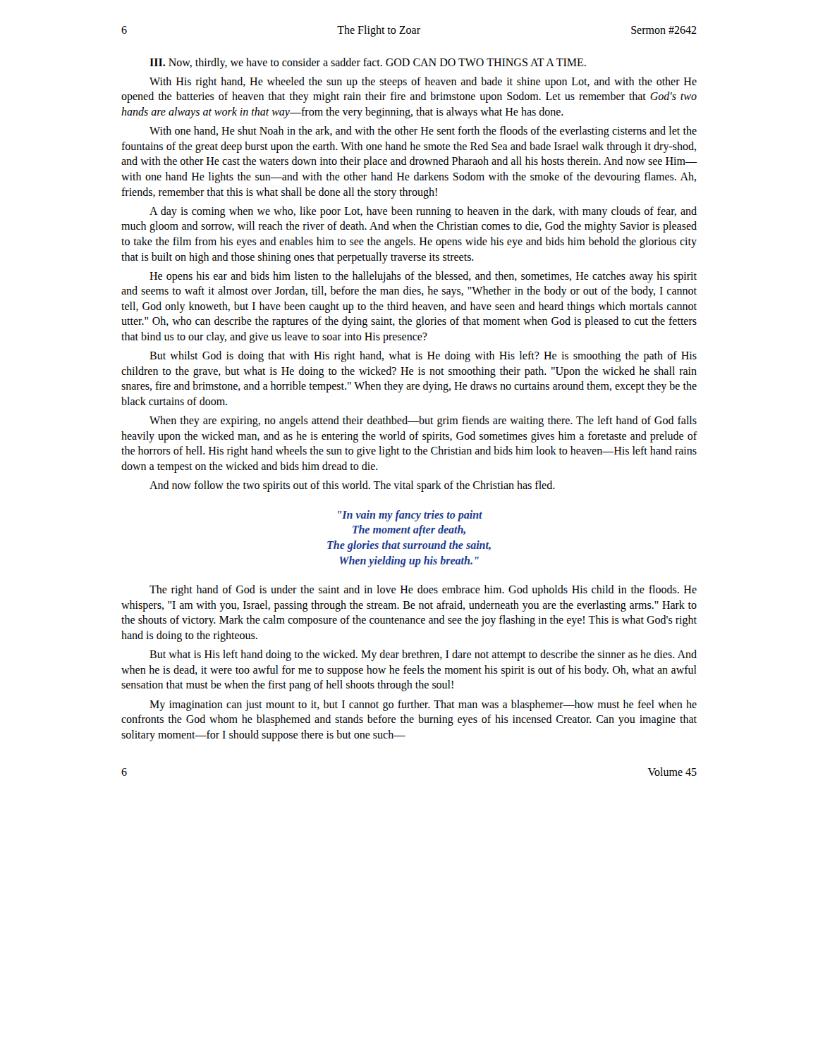6 The Flight to Zoar Sermon #2642
III. Now, thirdly, we have to consider a sadder fact. GOD CAN DO TWO THINGS AT A TIME.
With His right hand, He wheeled the sun up the steeps of heaven and bade it shine upon Lot, and with the other He opened the batteries of heaven that they might rain their fire and brimstone upon Sodom. Let us remember that God's two hands are always at work in that way—from the very beginning, that is always what He has done.
With one hand, He shut Noah in the ark, and with the other He sent forth the floods of the everlasting cisterns and let the fountains of the great deep burst upon the earth. With one hand he smote the Red Sea and bade Israel walk through it dry-shod, and with the other He cast the waters down into their place and drowned Pharaoh and all his hosts therein. And now see Him—with one hand He lights the sun—and with the other hand He darkens Sodom with the smoke of the devouring flames. Ah, friends, remember that this is what shall be done all the story through!
A day is coming when we who, like poor Lot, have been running to heaven in the dark, with many clouds of fear, and much gloom and sorrow, will reach the river of death. And when the Christian comes to die, God the mighty Savior is pleased to take the film from his eyes and enables him to see the angels. He opens wide his eye and bids him behold the glorious city that is built on high and those shining ones that perpetually traverse its streets.
He opens his ear and bids him listen to the hallelujahs of the blessed, and then, sometimes, He catches away his spirit and seems to waft it almost over Jordan, till, before the man dies, he says, "Whether in the body or out of the body, I cannot tell, God only knoweth, but I have been caught up to the third heaven, and have seen and heard things which mortals cannot utter." Oh, who can describe the raptures of the dying saint, the glories of that moment when God is pleased to cut the fetters that bind us to our clay, and give us leave to soar into His presence?
But whilst God is doing that with His right hand, what is He doing with His left? He is smoothing the path of His children to the grave, but what is He doing to the wicked? He is not smoothing their path. "Upon the wicked he shall rain snares, fire and brimstone, and a horrible tempest." When they are dying, He draws no curtains around them, except they be the black curtains of doom.
When they are expiring, no angels attend their deathbed—but grim fiends are waiting there. The left hand of God falls heavily upon the wicked man, and as he is entering the world of spirits, God sometimes gives him a foretaste and prelude of the horrors of hell. His right hand wheels the sun to give light to the Christian and bids him look to heaven—His left hand rains down a tempest on the wicked and bids him dread to die.
And now follow the two spirits out of this world. The vital spark of the Christian has fled.
"In vain my fancy tries to paint
The moment after death,
The glories that surround the saint,
When yielding up his breath."
The right hand of God is under the saint and in love He does embrace him. God upholds His child in the floods. He whispers, "I am with you, Israel, passing through the stream. Be not afraid, underneath you are the everlasting arms." Hark to the shouts of victory. Mark the calm composure of the countenance and see the joy flashing in the eye! This is what God's right hand is doing to the righteous.
But what is His left hand doing to the wicked. My dear brethren, I dare not attempt to describe the sinner as he dies. And when he is dead, it were too awful for me to suppose how he feels the moment his spirit is out of his body. Oh, what an awful sensation that must be when the first pang of hell shoots through the soul!
My imagination can just mount to it, but I cannot go further. That man was a blasphemer—how must he feel when he confronts the God whom he blasphemed and stands before the burning eyes of his incensed Creator. Can you imagine that solitary moment—for I should suppose there is but one such—
6 Volume 45